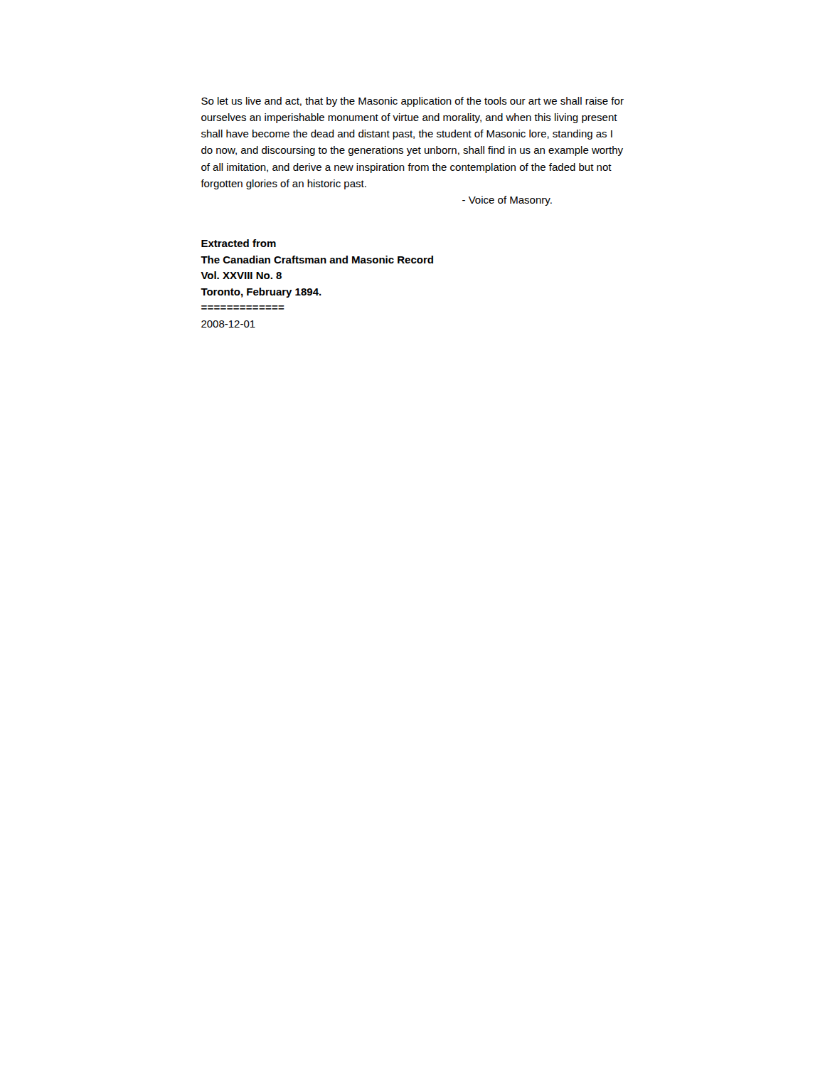So let us live and act, that by the Masonic application of the tools our art we shall raise for ourselves an imperishable monument of virtue and morality, and when this living present shall have become the dead and distant past, the student of Masonic lore, standing as I do now, and discoursing to the generations yet unborn, shall find in us an example worthy of all imitation, and derive a new inspiration from the contemplation of the faded but not forgotten glories of an historic past.
- Voice of Masonry.
Extracted from
The Canadian Craftsman and Masonic Record
Vol. XXVIII No. 8
Toronto, February 1894.
=============
2008-12-01